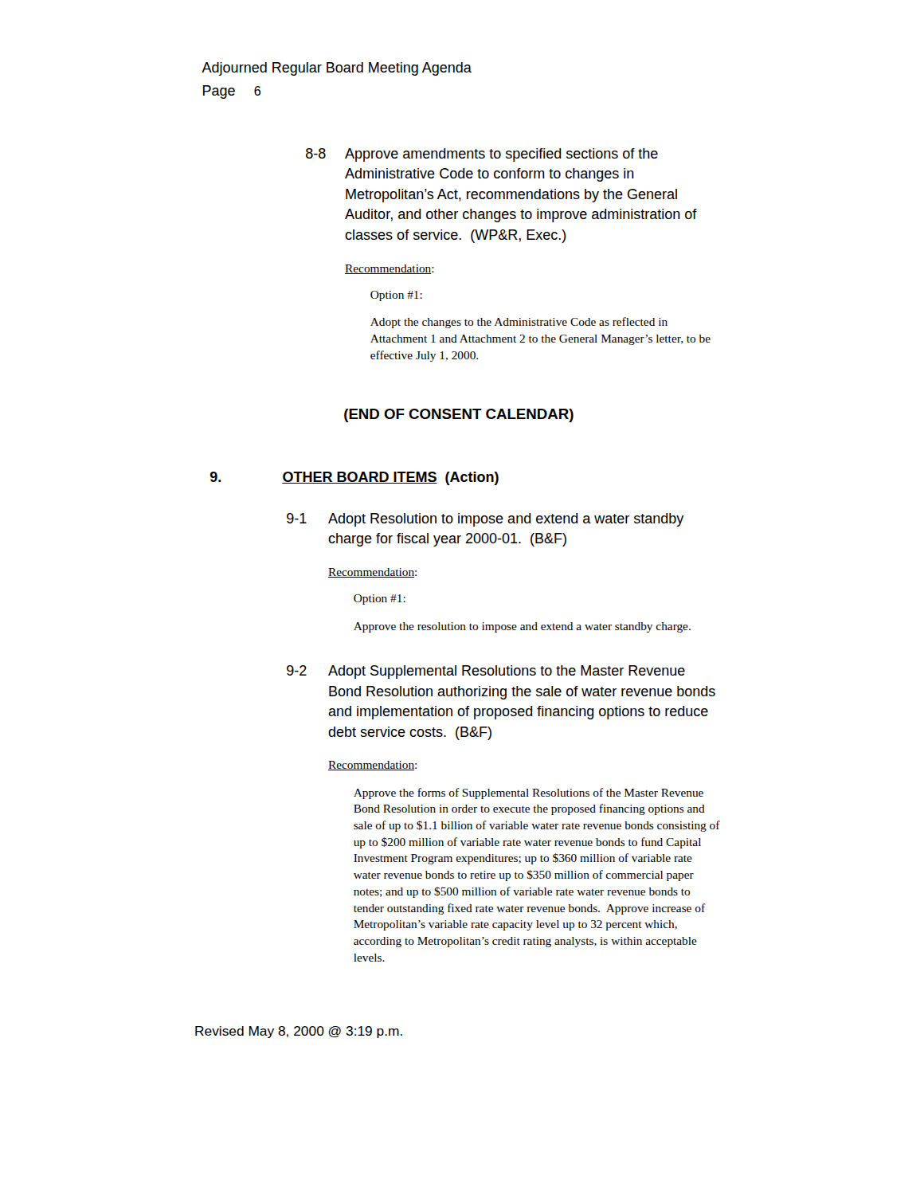Adjourned Regular Board Meeting Agenda
Page 6
8-8
Approve amendments to specified sections of the Administrative Code to conform to changes in Metropolitan’s Act, recommendations by the General Auditor, and other changes to improve administration of classes of service. (WP&R, Exec.)
Recommendation:
Option #1:
Adopt the changes to the Administrative Code as reflected in Attachment 1 and Attachment 2 to the General Manager’s letter, to be effective July 1, 2000.
(END OF CONSENT CALENDAR)
9.
OTHER BOARD ITEMS (Action)
9-1
Adopt Resolution to impose and extend a water standby charge for fiscal year 2000-01. (B&F)
Recommendation:
Option #1:
Approve the resolution to impose and extend a water standby charge.
9-2
Adopt Supplemental Resolutions to the Master Revenue Bond Resolution authorizing the sale of water revenue bonds and implementation of proposed financing options to reduce debt service costs. (B&F)
Recommendation:
Approve the forms of Supplemental Resolutions of the Master Revenue Bond Resolution in order to execute the proposed financing options and sale of up to $1.1 billion of variable water rate revenue bonds consisting of up to $200 million of variable rate water revenue bonds to fund Capital Investment Program expenditures; up to $360 million of variable rate water revenue bonds to retire up to $350 million of commercial paper notes; and up to $500 million of variable rate water revenue bonds to tender outstanding fixed rate water revenue bonds. Approve increase of Metropolitan’s variable rate capacity level up to 32 percent which, according to Metropolitan’s credit rating analysts, is within acceptable levels.
Revised May 8, 2000 @ 3:19 p.m.